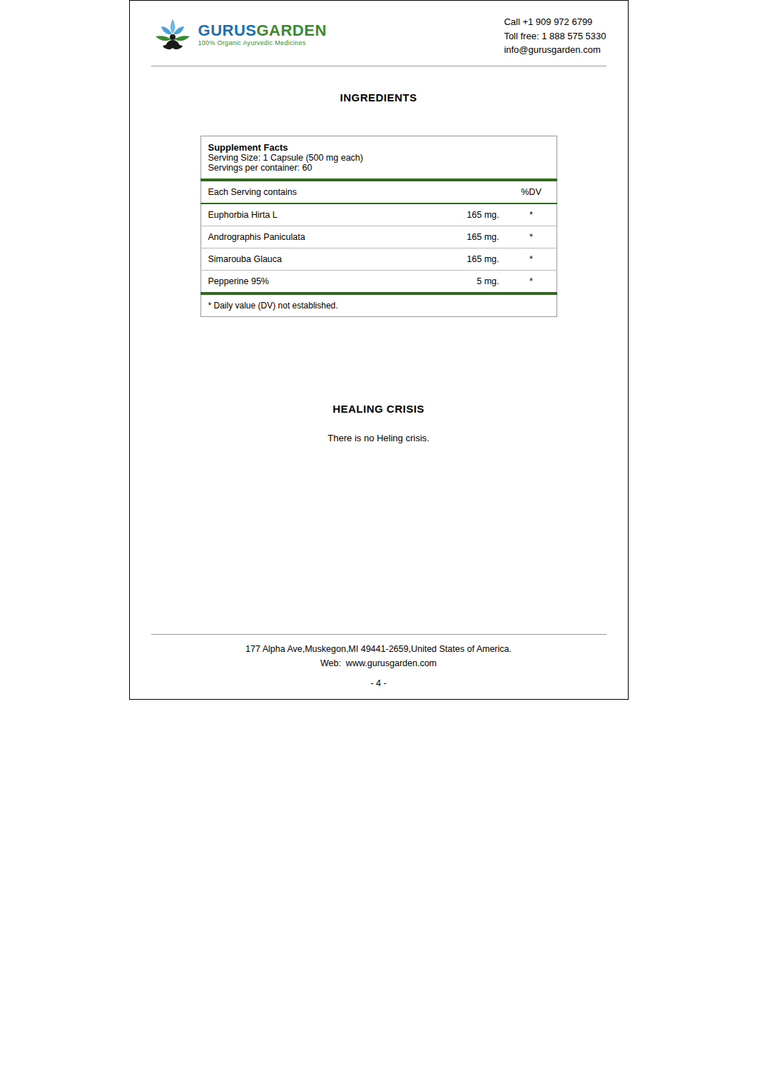GURUS GARDEN
100% Organic Ayurvedic Medicines
Call +1 909 972 6799
Toll free: 1 888 575 5330
info@gurusgarden.com
INGREDIENTS
| Supplement Facts Serving Size: 1 Capsule (500 mg each) Servings per container: 60 |
| Each Serving contains | | %DV |
| Euphorbia Hirta L | 165 mg. | * |
| Andrographis Paniculata | 165 mg. | * |
| Simarouba Glauca | 165 mg. | * |
| Pepperine 95% | 5 mg. | * |
| * Daily value (DV) not established. |
HEALING CRISIS
There is no Heling crisis.
177 Alpha Ave,Muskegon,MI 49441-2659,United States of America.
Web: www.gurusgarden.com
- 4 -